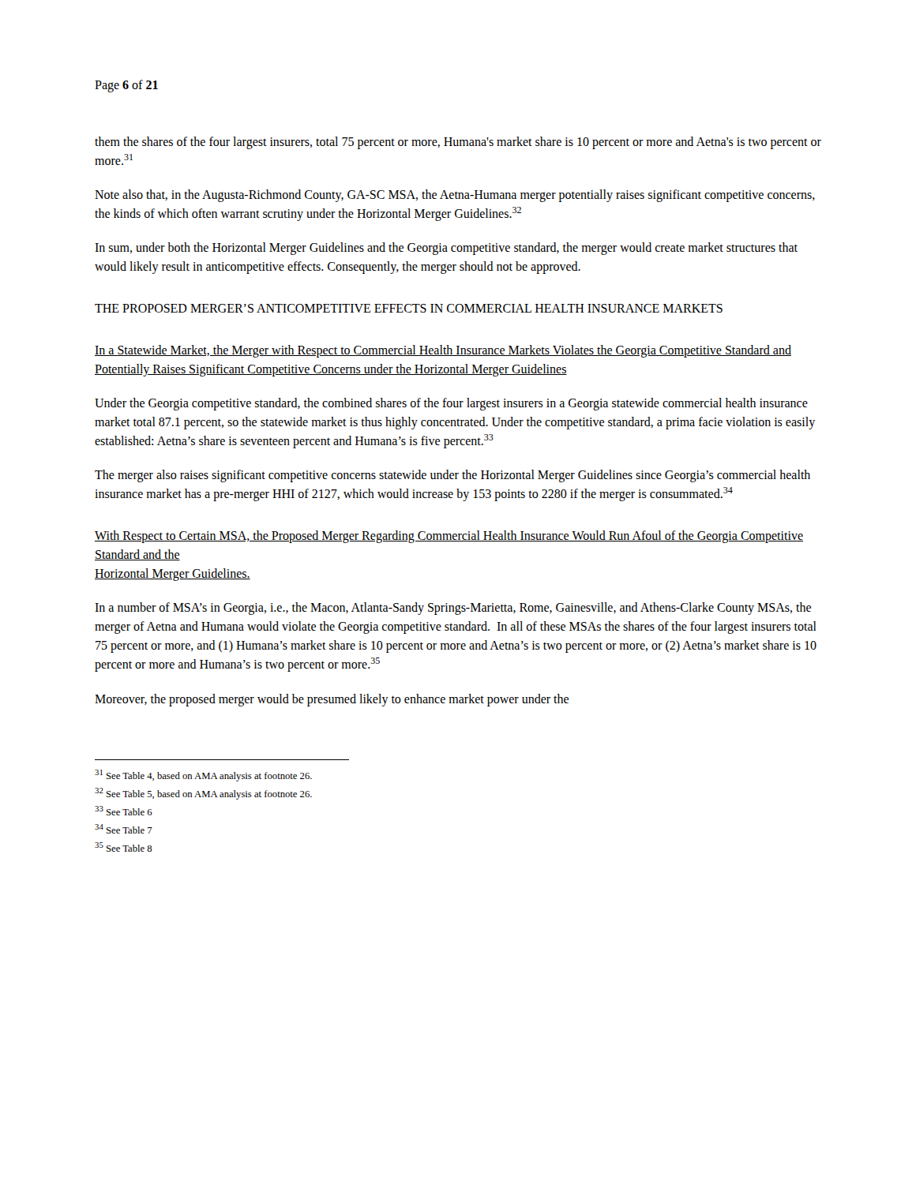Page 6 of 21
them the shares of the four largest insurers, total 75 percent or more, Humana's market share is 10 percent or more and Aetna's is two percent or more.31
Note also that, in the Augusta-Richmond County, GA-SC MSA, the Aetna-Humana merger potentially raises significant competitive concerns, the kinds of which often warrant scrutiny under the Horizontal Merger Guidelines.32
In sum, under both the Horizontal Merger Guidelines and the Georgia competitive standard, the merger would create market structures that would likely result in anticompetitive effects. Consequently, the merger should not be approved.
THE PROPOSED MERGER’S ANTICOMPETITIVE EFFECTS IN COMMERCIAL HEALTH INSURANCE MARKETS
In a Statewide Market, the Merger with Respect to Commercial Health Insurance Markets Violates the Georgia Competitive Standard and Potentially Raises Significant Competitive Concerns under the Horizontal Merger Guidelines
Under the Georgia competitive standard, the combined shares of the four largest insurers in a Georgia statewide commercial health insurance market total 87.1 percent, so the statewide market is thus highly concentrated. Under the competitive standard, a prima facie violation is easily established: Aetna’s share is seventeen percent and Humana’s is five percent.33
The merger also raises significant competitive concerns statewide under the Horizontal Merger Guidelines since Georgia’s commercial health insurance market has a pre-merger HHI of 2127, which would increase by 153 points to 2280 if the merger is consummated.34
With Respect to Certain MSA, the Proposed Merger Regarding Commercial Health Insurance Would Run Afoul of the Georgia Competitive Standard and the
Horizontal Merger Guidelines.
In a number of MSA’s in Georgia, i.e., the Macon, Atlanta-Sandy Springs-Marietta, Rome, Gainesville, and Athens-Clarke County MSAs, the merger of Aetna and Humana would violate the Georgia competitive standard. In all of these MSAs the shares of the four largest insurers total 75 percent or more, and (1) Humana’s market share is 10 percent or more and Aetna’s is two percent or more, or (2) Aetna’s market share is 10 percent or more and Humana’s is two percent or more.35
Moreover, the proposed merger would be presumed likely to enhance market power under the
31 See Table 4, based on AMA analysis at footnote 26.
32 See Table 5, based on AMA analysis at footnote 26.
33 See Table 6
34 See Table 7
35 See Table 8